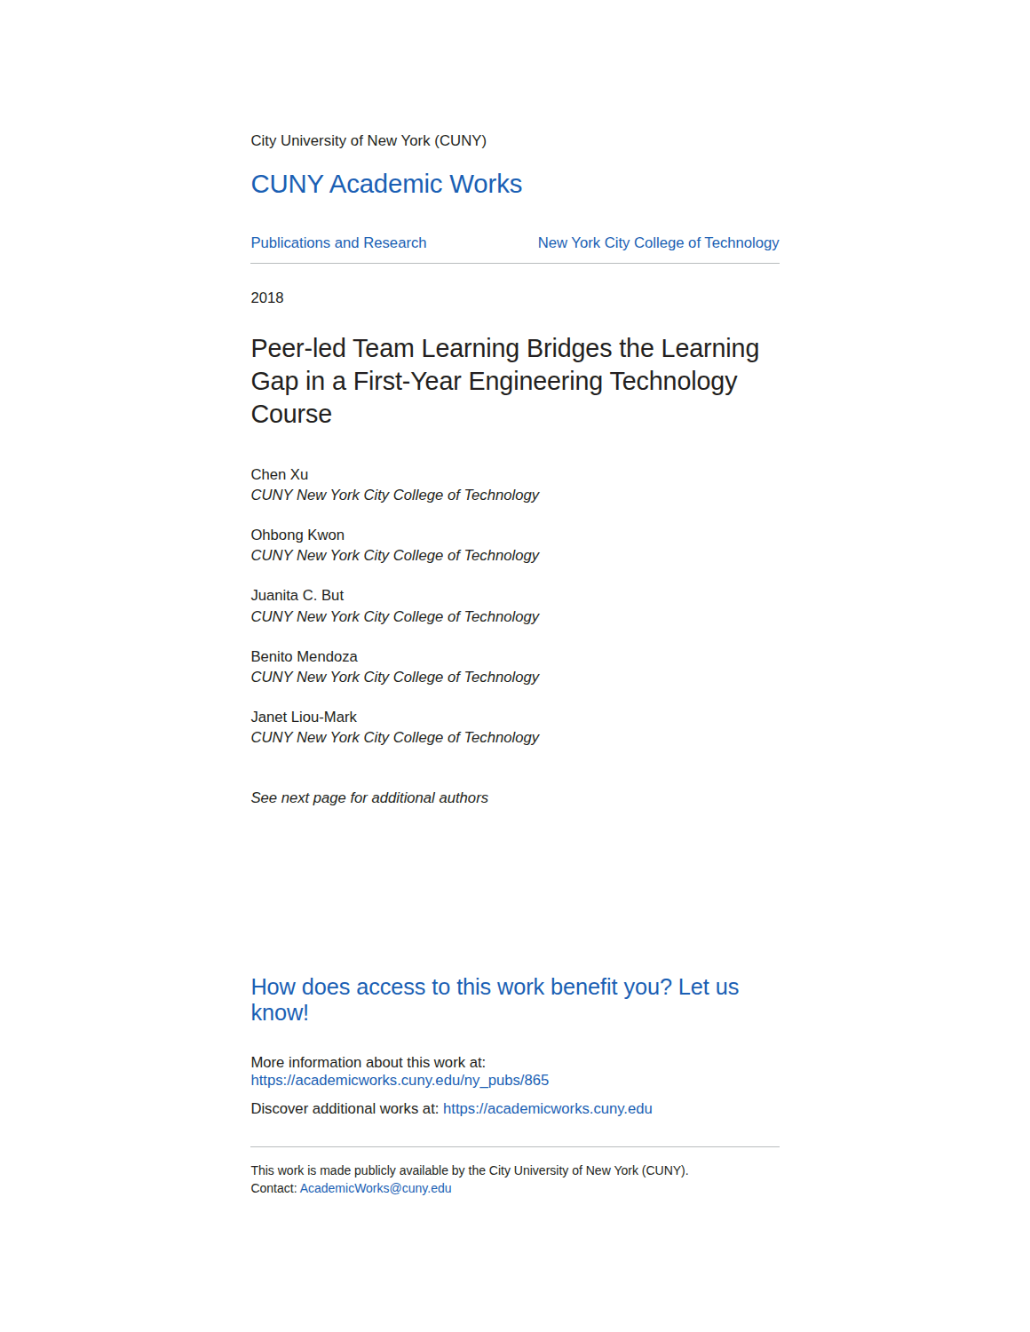City University of New York (CUNY)
CUNY Academic Works
Publications and Research
New York City College of Technology
2018
Peer-led Team Learning Bridges the Learning Gap in a First-Year Engineering Technology Course
Chen Xu
CUNY New York City College of Technology
Ohbong Kwon
CUNY New York City College of Technology
Juanita C. But
CUNY New York City College of Technology
Benito Mendoza
CUNY New York City College of Technology
Janet Liou-Mark
CUNY New York City College of Technology
See next page for additional authors
How does access to this work benefit you? Let us know!
More information about this work at: https://academicworks.cuny.edu/ny_pubs/865
Discover additional works at: https://academicworks.cuny.edu
This work is made publicly available by the City University of New York (CUNY).
Contact: AcademicWorks@cuny.edu